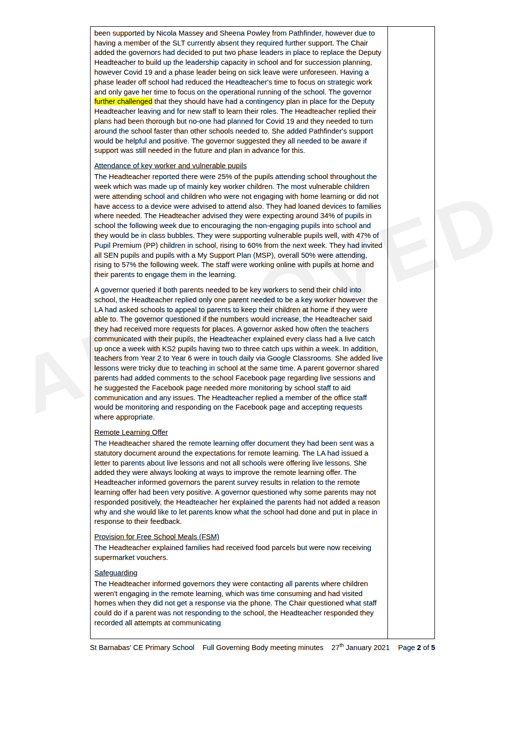APPROVED
| been supported by Nicola Massey and Sheena Powley from Pathfinder, however due to having a member of the SLT currently absent they required further support. The Chair added the governors had decided to put two phase leaders in place to replace the Deputy Headteacher to build up the leadership capacity in school and for succession planning, however Covid 19 and a phase leader being on sick leave were unforeseen. Having a phase leader off school had reduced the Headteacher's time to focus on strategic work and only gave her time to focus on the operational running of the school. The governor further challenged that they should have had a contingency plan in place for the Deputy Headteacher leaving and for new staff to learn their roles. The Headteacher replied their plans had been thorough but no-one had planned for Covid 19 and they needed to turn around the school faster than other schools needed to. She added Pathfinder's support would be helpful and positive. The governor suggested they all needed to be aware if support was still needed in the future and plan in advance for this. Attendance of key worker and vulnerable pupils The Headteacher reported there were 25% of the pupils attending school throughout the week which was made up of mainly key worker children. The most vulnerable children were attending school and children who were not engaging with home learning or did not have access to a device were advised to attend also. They had loaned devices to families where needed. The Headteacher advised they were expecting around 34% of pupils in school the following week due to encouraging the non-engaging pupils into school and they would be in class bubbles. They were supporting vulnerable pupils well, with 47% of Pupil Premium (PP) children in school, rising to 60% from the next week. They had invited all SEN pupils and pupils with a My Support Plan (MSP), overall 50% were attending, rising to 57% the following week. The staff were working online with pupils at home and their parents to engage them in the learning. A governor queried if both parents needed to be key workers to send their child into school, the Headteacher replied only one parent needed to be a key worker however the LA had asked schools to appeal to parents to keep their children at home if they were able to. The governor questioned if the numbers would increase, the Headteacher said they had received more requests for places. A governor asked how often the teachers communicated with their pupils, the Headteacher explained every class had a live catch up once a week with KS2 pupils having two to three catch ups within a week. In addition, teachers from Year 2 to Year 6 were in touch daily via Google Classrooms. She added live lessons were tricky due to teaching in school at the same time. A parent governor shared parents had added comments to the school Facebook page regarding live sessions and he suggested the Facebook page needed more monitoring by school staff to aid communication and any issues. The Headteacher replied a member of the office staff would be monitoring and responding on the Facebook page and accepting requests where appropriate. Remote Learning Offer The Headteacher shared the remote learning offer document they had been sent was a statutory document around the expectations for remote learning. The LA had issued a letter to parents about live lessons and not all schools were offering live lessons. She added they were always looking at ways to improve the remote learning offer. The Headteacher informed governors the parent survey results in relation to the remote learning offer had been very positive. A governor questioned why some parents may not responded positively, the Headteacher her explained the parents had not added a reason why and she would like to let parents know what the school had done and put in place in response to their feedback. Provision for Free School Meals (FSM) The Headteacher explained families had received food parcels but were now receiving supermarket vouchers. Safeguarding The Headteacher informed governors they were contacting all parents where children weren't engaging in the remote learning, which was time consuming and had visited homes when they did not get a response via the phone. The Chair questioned what staff could do if a parent was not responding to the school, the Headteacher responded they recorded all attempts at communicating | |
St Barnabas' CE Primary School Full Governing Body meeting minutes 27th January 2021 Page 2 of 5